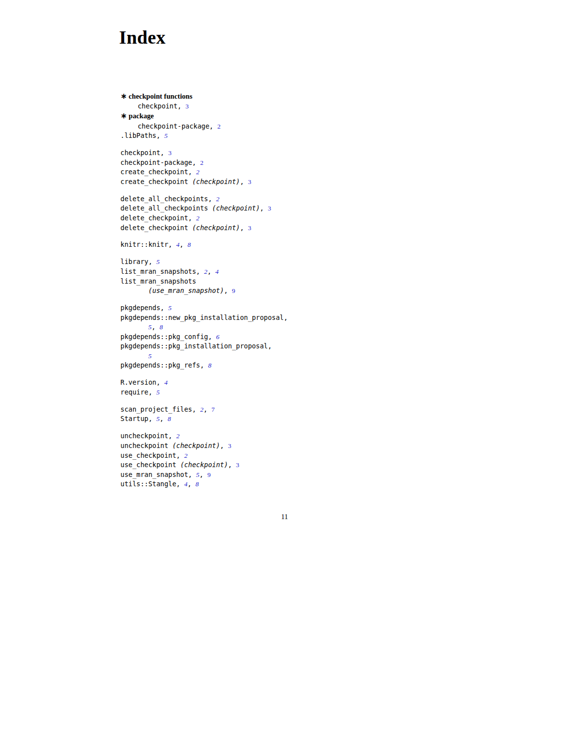Index
∗ checkpoint functions
checkpoint, 3
∗ package
checkpoint-package, 2
.libPaths, 5
checkpoint, 3
checkpoint-package, 2
create_checkpoint, 2
create_checkpoint (checkpoint), 3
delete_all_checkpoints, 2
delete_all_checkpoints (checkpoint), 3
delete_checkpoint, 2
delete_checkpoint (checkpoint), 3
knitr::knitr, 4, 8
library, 5
list_mran_snapshots, 2, 4
list_mran_snapshots
(use_mran_snapshot), 9
pkgdepends, 5
pkgdepends::new_pkg_installation_proposal,
5, 8
pkgdepends::pkg_config, 6
pkgdepends::pkg_installation_proposal,
5
pkgdepends::pkg_refs, 8
R.version, 4
require, 5
scan_project_files, 2, 7
Startup, 5, 8
uncheckpoint, 2
uncheckpoint (checkpoint), 3
use_checkpoint, 2
use_checkpoint (checkpoint), 3
use_mran_snapshot, 5, 9
utils::Stangle, 4, 8
11